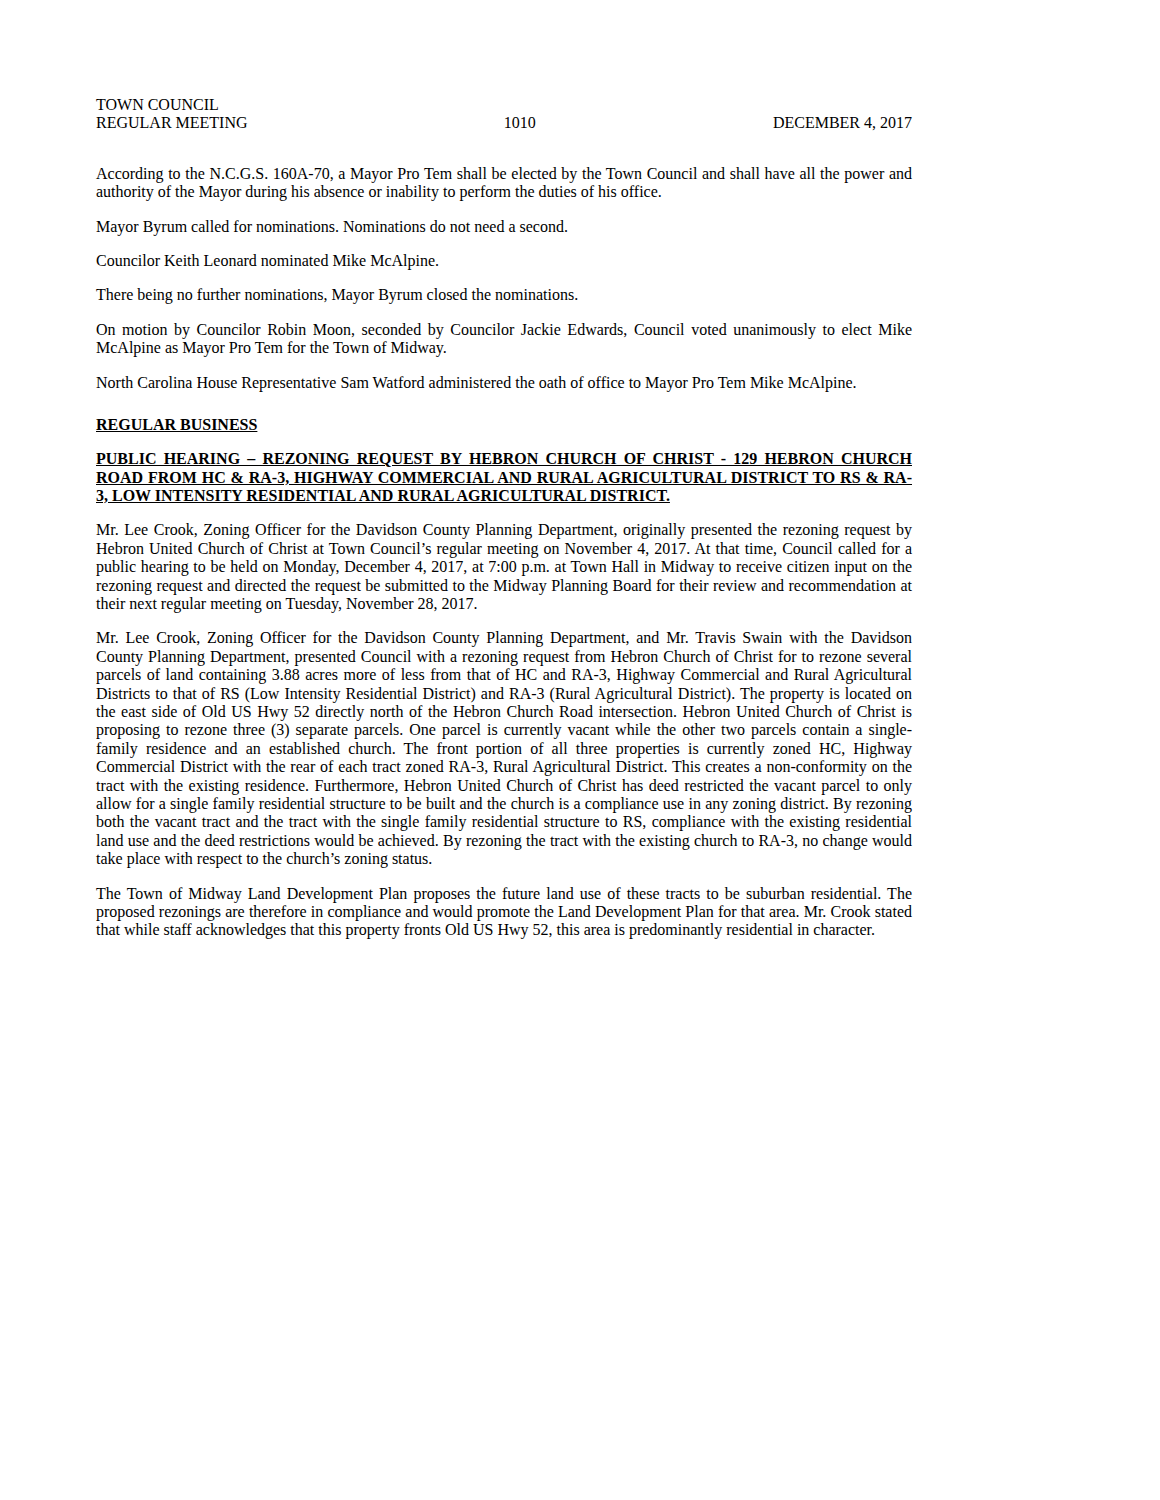| TOWN COUNCIL | | |
| REGULAR MEETING | 1010 | DECEMBER 4, 2017 |
According to the N.C.G.S. 160A-70, a Mayor Pro Tem shall be elected by the Town Council and shall have all the power and authority of the Mayor during his absence or inability to perform the duties of his office.
Mayor Byrum called for nominations. Nominations do not need a second.
Councilor Keith Leonard nominated Mike McAlpine.
There being no further nominations, Mayor Byrum closed the nominations.
On motion by Councilor Robin Moon, seconded by Councilor Jackie Edwards, Council voted unanimously to elect Mike McAlpine as Mayor Pro Tem for the Town of Midway.
North Carolina House Representative Sam Watford administered the oath of office to Mayor Pro Tem Mike McAlpine.
REGULAR BUSINESS
PUBLIC HEARING – REZONING REQUEST BY HEBRON CHURCH OF CHRIST - 129 HEBRON CHURCH ROAD FROM HC & RA-3, HIGHWAY COMMERCIAL AND RURAL AGRICULTURAL DISTRICT TO RS & RA-3, LOW INTENSITY RESIDENTIAL AND RURAL AGRICULTURAL DISTRICT.
Mr. Lee Crook, Zoning Officer for the Davidson County Planning Department, originally presented the rezoning request by Hebron United Church of Christ at Town Council’s regular meeting on November 4, 2017. At that time, Council called for a public hearing to be held on Monday, December 4, 2017, at 7:00 p.m. at Town Hall in Midway to receive citizen input on the rezoning request and directed the request be submitted to the Midway Planning Board for their review and recommendation at their next regular meeting on Tuesday, November 28, 2017.
Mr. Lee Crook, Zoning Officer for the Davidson County Planning Department, and Mr. Travis Swain with the Davidson County Planning Department, presented Council with a rezoning request from Hebron Church of Christ for to rezone several parcels of land containing 3.88 acres more of less from that of HC and RA-3, Highway Commercial and Rural Agricultural Districts to that of RS (Low Intensity Residential District) and RA-3 (Rural Agricultural District). The property is located on the east side of Old US Hwy 52 directly north of the Hebron Church Road intersection. Hebron United Church of Christ is proposing to rezone three (3) separate parcels. One parcel is currently vacant while the other two parcels contain a single-family residence and an established church. The front portion of all three properties is currently zoned HC, Highway Commercial District with the rear of each tract zoned RA-3, Rural Agricultural District. This creates a non-conformity on the tract with the existing residence. Furthermore, Hebron United Church of Christ has deed restricted the vacant parcel to only allow for a single family residential structure to be built and the church is a compliance use in any zoning district. By rezoning both the vacant tract and the tract with the single family residential structure to RS, compliance with the existing residential land use and the deed restrictions would be achieved. By rezoning the tract with the existing church to RA-3, no change would take place with respect to the church’s zoning status.
The Town of Midway Land Development Plan proposes the future land use of these tracts to be suburban residential. The proposed rezonings are therefore in compliance and would promote the Land Development Plan for that area. Mr. Crook stated that while staff acknowledges that this property fronts Old US Hwy 52, this area is predominantly residential in character.